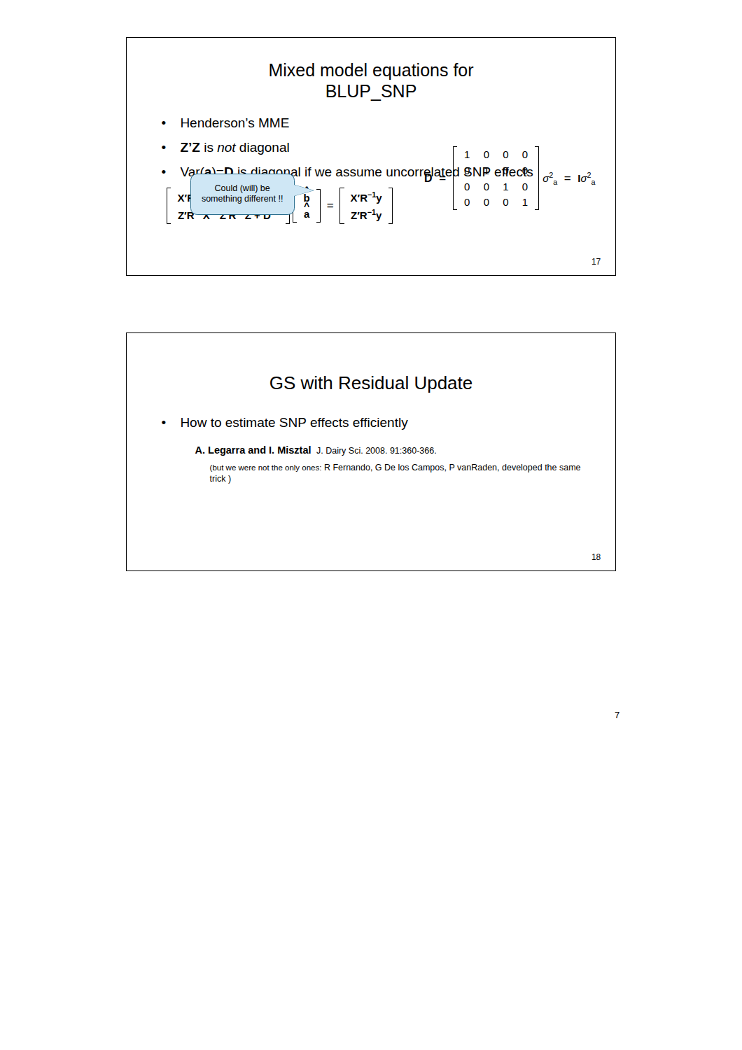Mixed model equations forBLUP_SNP
Henderson’s MME
Z’Z is not diagonal
Var(a)=D is diagonal if we assume uncorrelated SNP effects
| X′R −1 X | X′R −1 Z |
| Z′R −1 X | Z′R −1 Z + D −1 |
| b |
| a |
=
| X′R −1 y |
| Z′R −1 y |
D =
| 1 | 0 | 0 | 0 |
| 0 | 1 | 0 | 0 |
| 0 | 0 | 1 | 0 |
| 0 | 0 | 0 | 1 |
σ 2 a = Iσ 2 a
Could (will) be something different !!
17
GS with Residual Update
How to estimate SNP effects efficiently
A. Legarra and I. Misztal J. Dairy Sci. 2008. 91:360-366. (but we were not the only ones: R Fernando, G De los Campos, P vanRaden, developed the same trick )
18
7